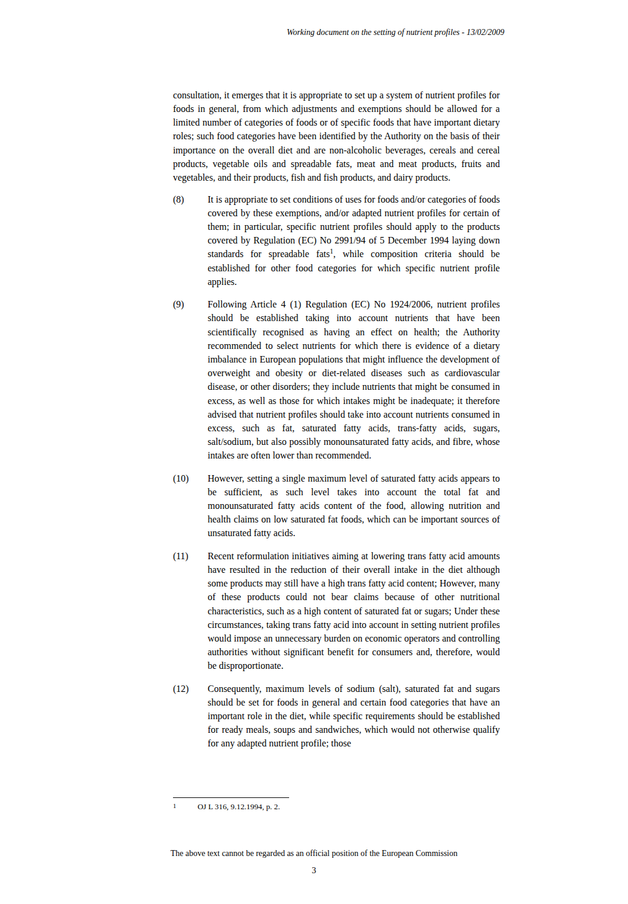Working document on the setting of nutrient profiles - 13/02/2009
consultation, it emerges that it is appropriate to set up a system of nutrient profiles for foods in general, from which adjustments and exemptions should be allowed for a limited number of categories of foods or of specific foods that have important dietary roles; such food categories have been identified by the Authority on the basis of their importance on the overall diet and are non-alcoholic beverages, cereals and cereal products, vegetable oils and spreadable fats, meat and meat products, fruits and vegetables, and their products, fish and fish products, and dairy products.
(8)
It is appropriate to set conditions of uses for foods and/or categories of foods covered by these exemptions, and/or adapted nutrient profiles for certain of them; in particular, specific nutrient profiles should apply to the products covered by Regulation (EC) No 2991/94 of 5 December 1994 laying down standards for spreadable fats1, while composition criteria should be established for other food categories for which specific nutrient profile applies.
(9)
Following Article 4 (1) Regulation (EC) No 1924/2006, nutrient profiles should be established taking into account nutrients that have been scientifically recognised as having an effect on health; the Authority recommended to select nutrients for which there is evidence of a dietary imbalance in European populations that might influence the development of overweight and obesity or diet-related diseases such as cardiovascular disease, or other disorders; they include nutrients that might be consumed in excess, as well as those for which intakes might be inadequate; it therefore advised that nutrient profiles should take into account nutrients consumed in excess, such as fat, saturated fatty acids, trans-fatty acids, sugars, salt/sodium, but also possibly monounsaturated fatty acids, and fibre, whose intakes are often lower than recommended.
(10)
However, setting a single maximum level of saturated fatty acids appears to be sufficient, as such level takes into account the total fat and monounsaturated fatty acids content of the food, allowing nutrition and health claims on low saturated fat foods, which can be important sources of unsaturated fatty acids.
(11)
Recent reformulation initiatives aiming at lowering trans fatty acid amounts have resulted in the reduction of their overall intake in the diet although some products may still have a high trans fatty acid content; However, many of these products could not bear claims because of other nutritional characteristics, such as a high content of saturated fat or sugars; Under these circumstances, taking trans fatty acid into account in setting nutrient profiles would impose an unnecessary burden on economic operators and controlling authorities without significant benefit for consumers and, therefore, would be disproportionate.
(12)
Consequently, maximum levels of sodium (salt), saturated fat and sugars should be set for foods in general and certain food categories that have an important role in the diet, while specific requirements should be established for ready meals, soups and sandwiches, which would not otherwise qualify for any adapted nutrient profile; those
1
OJ L 316, 9.12.1994, p. 2.
The above text cannot be regarded as an official position of the European Commission
3